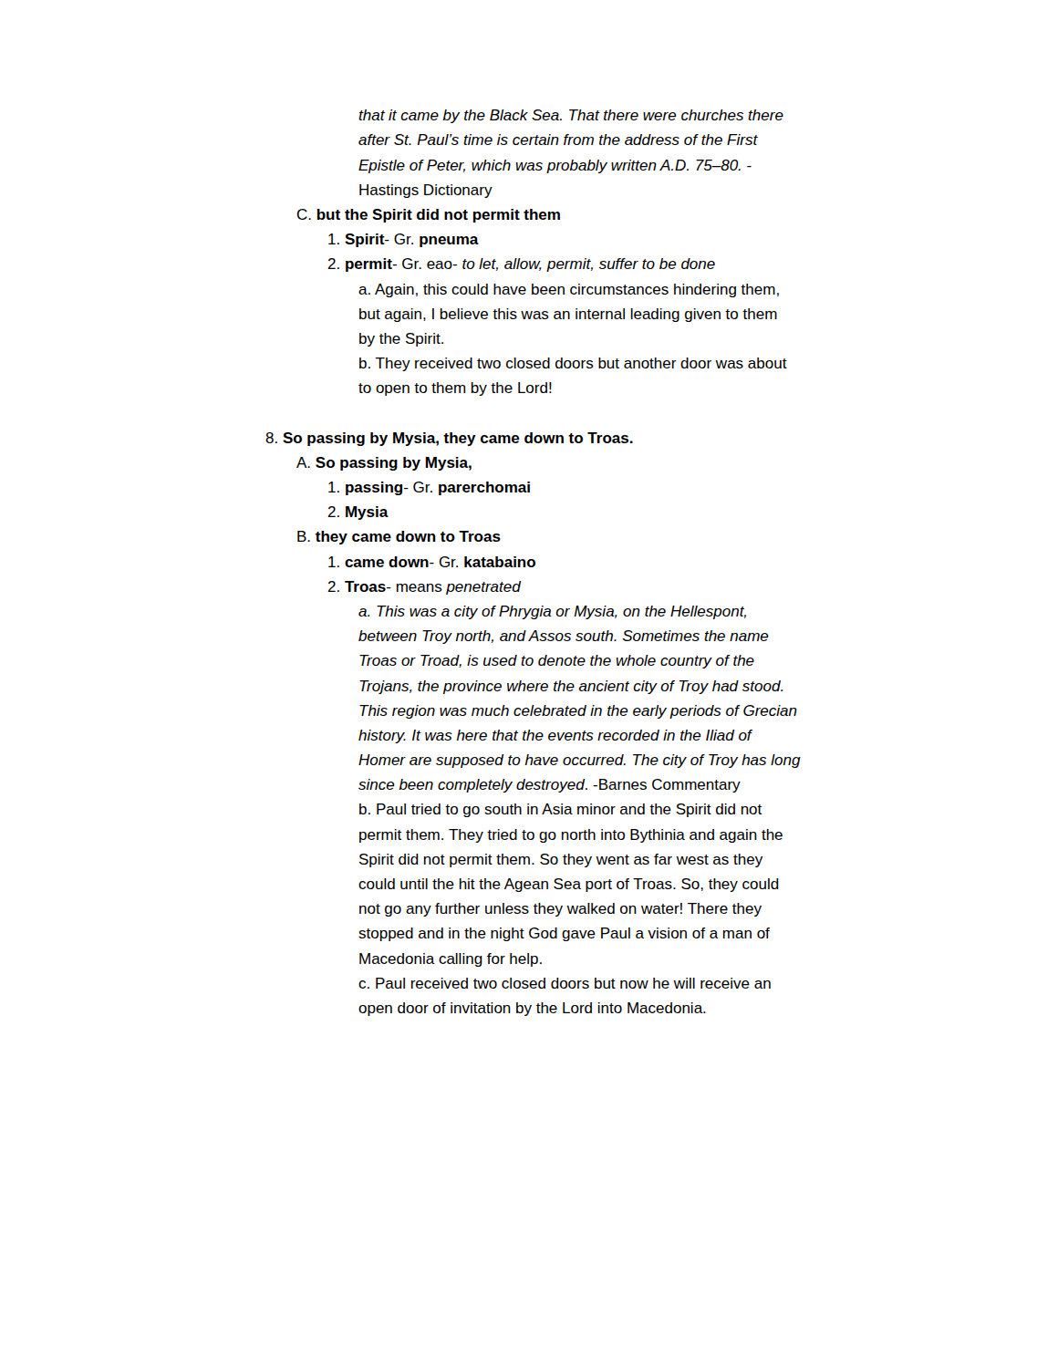that it came by the Black Sea. That there were churches there
after St. Paul’s time is certain from the address of the First
Epistle of Peter, which was probably written A.D. 75–80. -
Hastings Dictionary
C. but the Spirit did not permit them
1. Spirit- Gr. pneuma
2. permit- Gr. eao- to let, allow, permit, suffer to be done
a. Again, this could have been circumstances hindering them,
but again, I believe this was an internal leading given to them
by the Spirit.
b. They received two closed doors but another door was about
to open to them by the Lord!
8. So passing by Mysia, they came down to Troas.
A. So passing by Mysia,
1. passing- Gr. parerchomai
2. Mysia
B. they came down to Troas
1. came down- Gr. katabaino
2. Troas- means penetrated
a. This was a city of Phrygia or Mysia, on the Hellespont,
between Troy north, and Assos south. Sometimes the name
Troas or Troad, is used to denote the whole country of the
Trojans, the province where the ancient city of Troy had stood.
This region was much celebrated in the early periods of Grecian
history. It was here that the events recorded in the Iliad of
Homer are supposed to have occurred. The city of Troy has long
since been completely destroyed. -Barnes Commentary
b. Paul tried to go south in Asia minor and the Spirit did not
permit them. They tried to go north into Bythinia and again the
Spirit did not permit them. So they went as far west as they
could until the hit the Agean Sea port of Troas. So, they could
not go any further unless they walked on water! There they
stopped and in the night God gave Paul a vision of a man of
Macedonia calling for help.
c. Paul received two closed doors but now he will receive an
open door of invitation by the Lord into Macedonia.